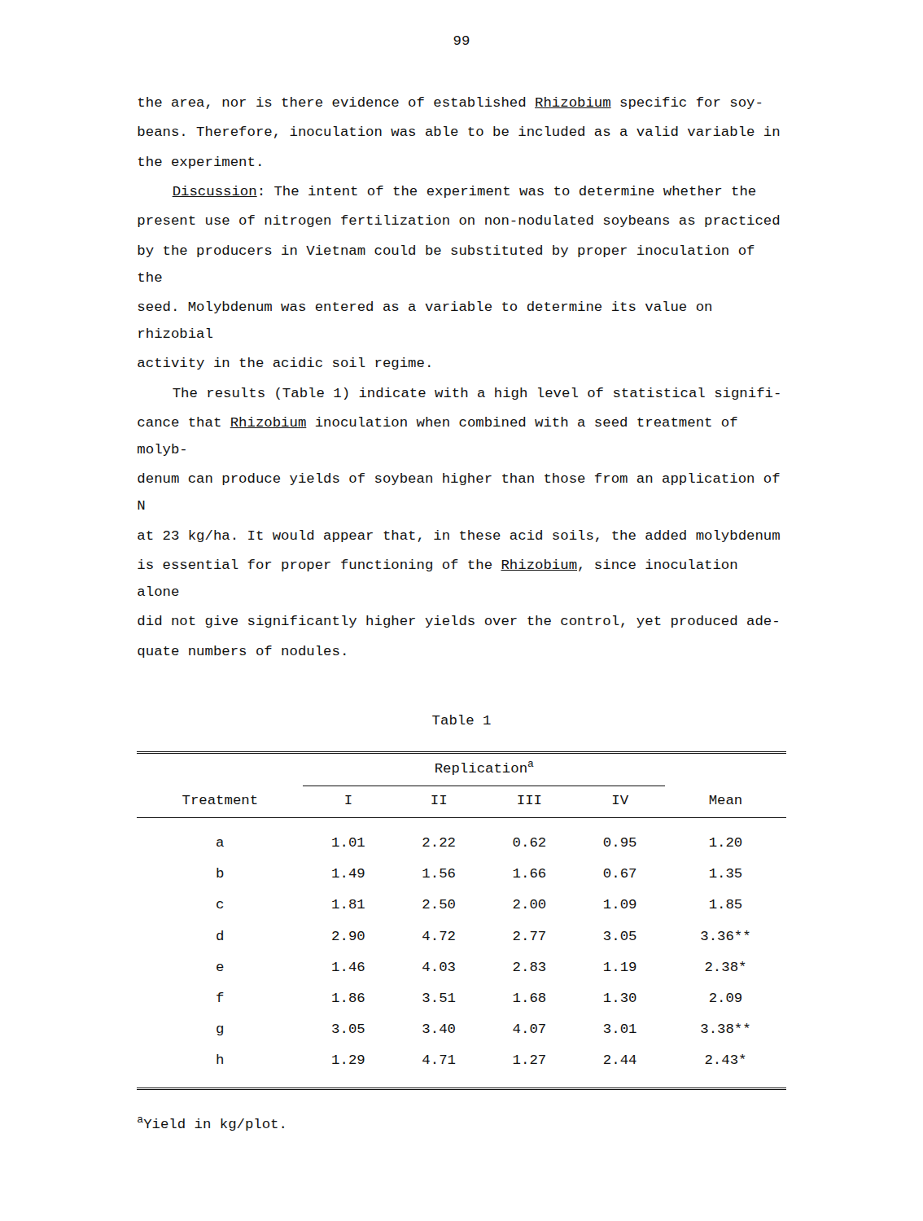99
the area, nor is there evidence of established Rhizobium specific for soy-
beans. Therefore, inoculation was able to be included as a valid variable in
the experiment.
Discussion: The intent of the experiment was to determine whether the
present use of nitrogen fertilization on non-nodulated soybeans as practiced
by the producers in Vietnam could be substituted by proper inoculation of the
seed. Molybdenum was entered as a variable to determine its value on rhizobial
activity in the acidic soil regime.
The results (Table 1) indicate with a high level of statistical signifi-
cance that Rhizobium inoculation when combined with a seed treatment of molyb-
denum can produce yields of soybean higher than those from an application of N
at 23 kg/ha. It would appear that, in these acid soils, the added molybdenum
is essential for proper functioning of the Rhizobium, since inoculation alone
did not give significantly higher yields over the control, yet produced ade-
quate numbers of nodules.
Table 1
| | Replication a | |
| --- | --- | --- |
| Treatment | I | II | III | IV | Mean |
| a | 1.01 | 2.22 | 0.62 | 0.95 | 1.20 |
| b | 1.49 | 1.56 | 1.66 | 0.67 | 1.35 |
| c | 1.81 | 2.50 | 2.00 | 1.09 | 1.85 |
| d | 2.90 | 4.72 | 2.77 | 3.05 | 3.36** |
| e | 1.46 | 4.03 | 2.83 | 1.19 | 2.38* |
| f | 1.86 | 3.51 | 1.68 | 1.30 | 2.09 |
| g | 3.05 | 3.40 | 4.07 | 3.01 | 3.38** |
| h | 1.29 | 4.71 | 1.27 | 2.44 | 2.43* |
aYield in kg/plot.